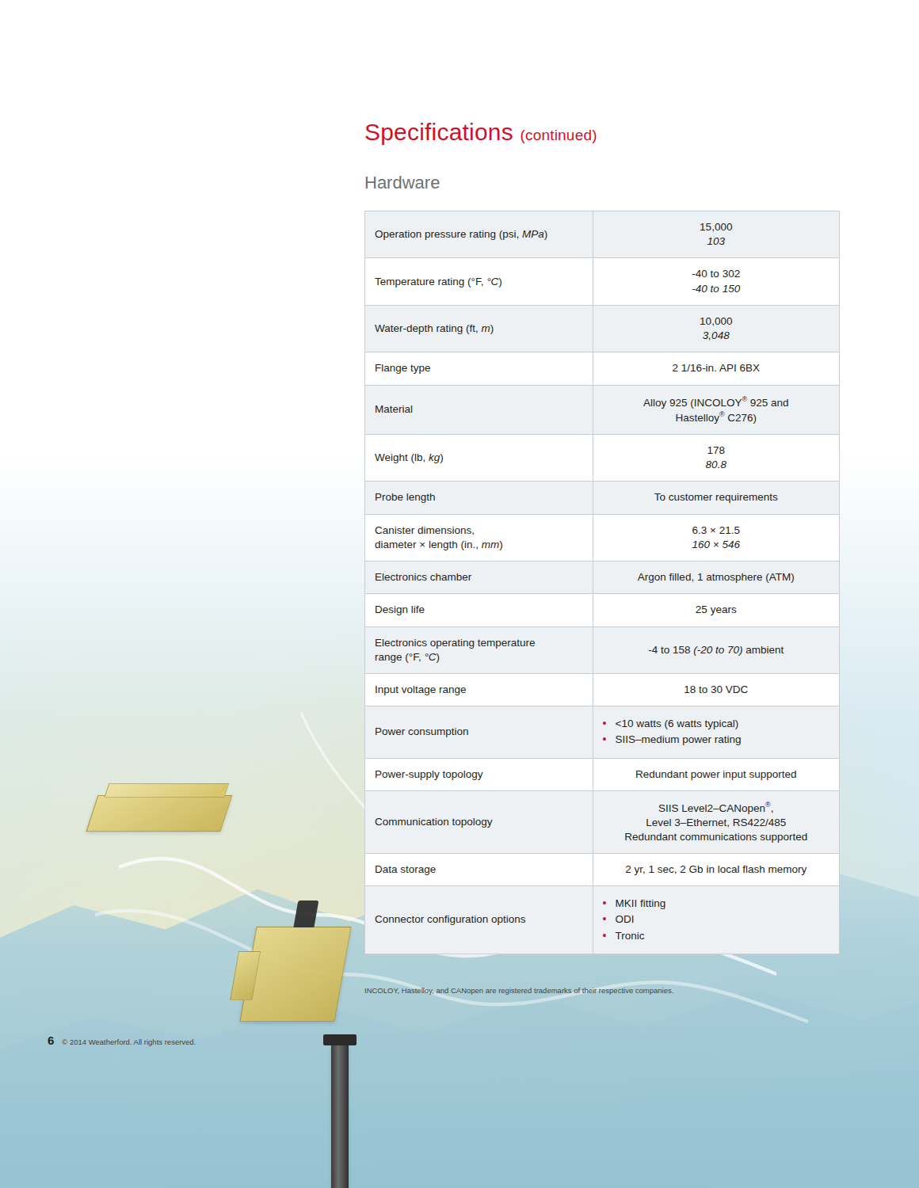Specifications (continued)
Hardware
| Operation pressure rating (psi, MPa ) | 15,000 103 |
| Temperature rating (°F, °C ) | -40 to 302 -40 to 150 |
| Water-depth rating (ft, m ) | 10,000 3,048 |
| Flange type | 2 1/16-in. API 6BX |
| Material | Alloy 925 (INCOLOY ® 925 and Hastelloy ® C276) |
| Weight (lb, kg ) | 178 80.8 |
| Probe length | To customer requirements |
| Canister dimensions, diameter × length (in., mm ) | 6.3 × 21.5 160 × 546 |
| Electronics chamber | Argon filled, 1 atmosphere (ATM) |
| Design life | 25 years |
| Electronics operating temperature range (°F, °C ) | -4 to 158 (-20 to 70) ambient |
| Input voltage range | 18 to 30 VDC |
| Power consumption | <10 watts (6 watts typical) SIIS–medium power rating |
| Power-supply topology | Redundant power input supported |
| Communication topology | SIIS Level2–CANopen ® , Level 3–Ethernet, RS422/485 Redundant communications supported |
| Data storage | 2 yr, 1 sec, 2 Gb in local flash memory |
| Connector configuration options | MKII fitting ODI Tronic |
INCOLOY, Hastelloy, and CANopen are registered trademarks of their respective companies.
6 © 2014 Weatherford. All rights reserved.